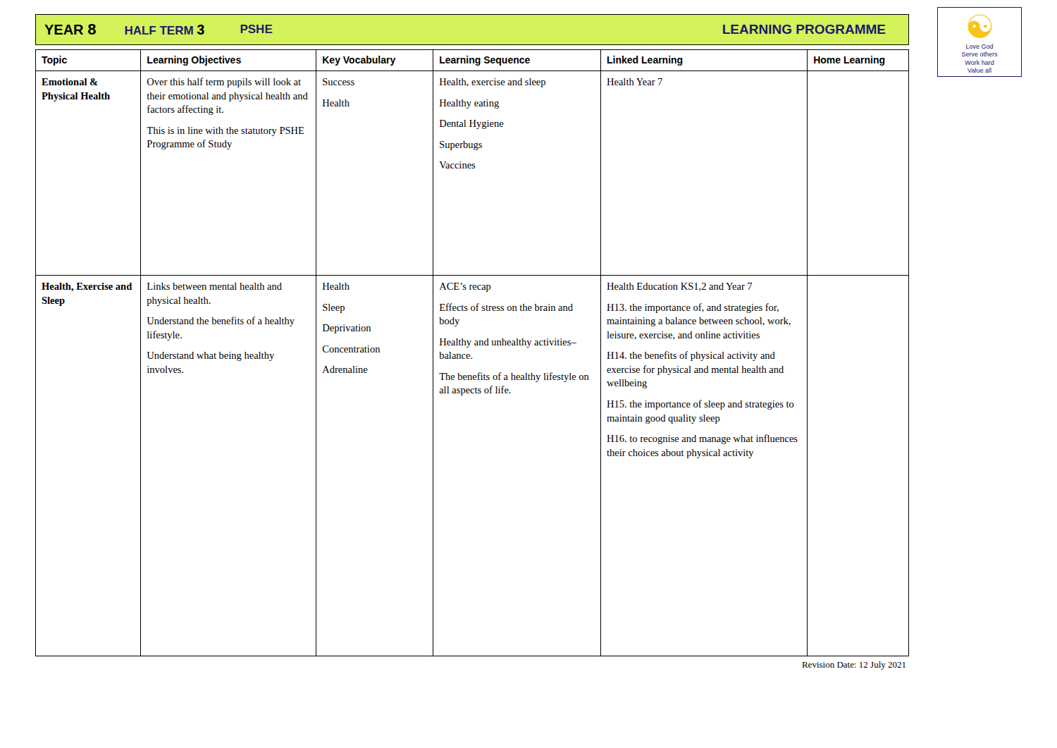☯
Love God
Serve others
Work hard
Value all
YEAR 8 HALF TERM 3 PSHE LEARNING PROGRAMME
| Topic | Learning Objectives | Key Vocabulary | Learning Sequence | Linked Learning | Home Learning |
| --- | --- | --- | --- | --- | --- |
| Emotional & Physical Health | Over this half term pupils will look at their emotional and physical health and factors affecting it. This is in line with the statutory PSHE Programme of Study | Success Health | Health, exercise and sleep Healthy eating Dental Hygiene Superbugs Vaccines | Health Year 7 | |
| Health, Exercise and Sleep | Links between mental health and physical health. Understand the benefits of a healthy lifestyle. Understand what being healthy involves. | Health Sleep Deprivation Concentration Adrenaline | ACE’s recap Effects of stress on the brain and body Healthy and unhealthy activities– balance. The benefits of a healthy lifestyle on all aspects of life. | Health Education KS1,2 and Year 7 H13. the importance of, and strategies for, maintaining a balance between school, work, leisure, exercise, and online activities H14. the benefits of physical activity and exercise for physical and mental health and wellbeing H15. the importance of sleep and strategies to maintain good quality sleep H16. to recognise and manage what influences their choices about physical activity | |
Revision Date: 12 July 2021